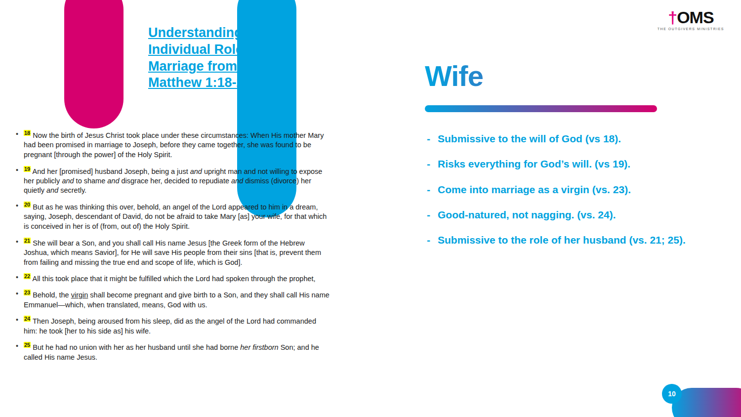†OMS
The Outgivers Ministries
Understanding
Individual Roles in
Marriage from
Matthew 1:18-25
18 Now the birth of Jesus Christ took place under these circumstances: When His mother Mary had been promised in marriage to Joseph, before they came together, she was found to be pregnant [through the power] of the Holy Spirit.
19 And her [promised] husband Joseph, being a just and upright man and not willing to expose her publicly and to shame and disgrace her, decided to repudiate and dismiss (divorce) her quietly and secretly.
20 But as he was thinking this over, behold, an angel of the Lord appeared to him in a dream, saying, Joseph, descendant of David, do not be afraid to take Mary [as] your wife, for that which is conceived in her is of (from, out of) the Holy Spirit.
21 She will bear a Son, and you shall call His name Jesus [the Greek form of the Hebrew Joshua, which means Savior], for He will save His people from their sins [that is, prevent them from failing and missing the true end and scope of life, which is God].
22 All this took place that it might be fulfilled which the Lord had spoken through the prophet,
23 Behold, the virgin shall become pregnant and give birth to a Son, and they shall call His name Emmanuel—which, when translated, means, God with us.
24 Then Joseph, being aroused from his sleep, did as the angel of the Lord had commanded him: he took [her to his side as] his wife.
25 But he had no union with her as her husband until she had borne her firstborn Son; and he called His name Jesus.
Wife
Submissive to the will of God (vs 18).
Risks everything for God’s will. (vs 19).
Come into marriage as a virgin (vs. 23).
Good-natured, not nagging. (vs. 24).
Submissive to the role of her husband (vs. 21; 25).
10